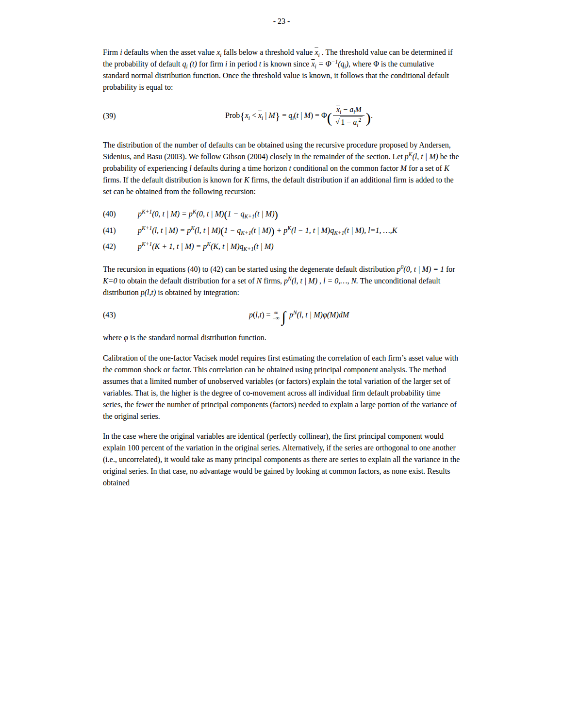- 23 -
Firm i defaults when the asset value xi falls below a threshold value xi . The threshold value can be determined if the probability of default qi (t) for firm i in period t is known since xi = Φ−1(qi), where Φ is the cumulative standard normal distribution function. Once the threshold value is known, it follows that the conditional default probability is equal to:
(39)
Prob{xi < xi | M} = qi(t | M) = Φ(xi − aiM 1 − ai2).
The distribution of the number of defaults can be obtained using the recursive procedure proposed by Andersen, Sidenius, and Basu (2003). We follow Gibson (2004) closely in the remainder of the section. Let pK(l, t | M) be the probability of experiencing l defaults during a time horizon t conditional on the common factor M for a set of K firms. If the default distribution is known for K firms, the default distribution if an additional firm is added to the set can be obtained from the following recursion:
(40)
pK+1(0, t | M) = pK(0, t | M)(1 − qK+1(t | M))
(41)
pK+1(l, t | M) = pK(l, t | M)(1 − qK+1(t | M)) + pK(l − 1, t | M)qK+1(t | M), l=1, …,K
(42)
pK+1(K + 1, t | M) = pK(K, t | M)qK+1(t | M)
The recursion in equations (40) to (42) can be started using the degenerate default distribution p0(0, t | M) = 1 for K=0 to obtain the default distribution for a set of N firms, pN(l, t | M) , l = 0,…, N. The unconditional default distribution p(l,t) is obtained by integration:
(43)
p(l,t) = ∞−∞∫ pN(l, t | M)φ(M)dM
where φ is the standard normal distribution function.
Calibration of the one-factor Vacisek model requires first estimating the correlation of each firm’s asset value with the common shock or factor. This correlation can be obtained using principal component analysis. The method assumes that a limited number of unobserved variables (or factors) explain the total variation of the larger set of variables. That is, the higher is the degree of co-movement across all individual firm default probability time series, the fewer the number of principal components (factors) needed to explain a large portion of the variance of the original series.
In the case where the original variables are identical (perfectly collinear), the first principal component would explain 100 percent of the variation in the original series. Alternatively, if the series are orthogonal to one another (i.e., uncorrelated), it would take as many principal components as there are series to explain all the variance in the original series. In that case, no advantage would be gained by looking at common factors, as none exist. Results obtained